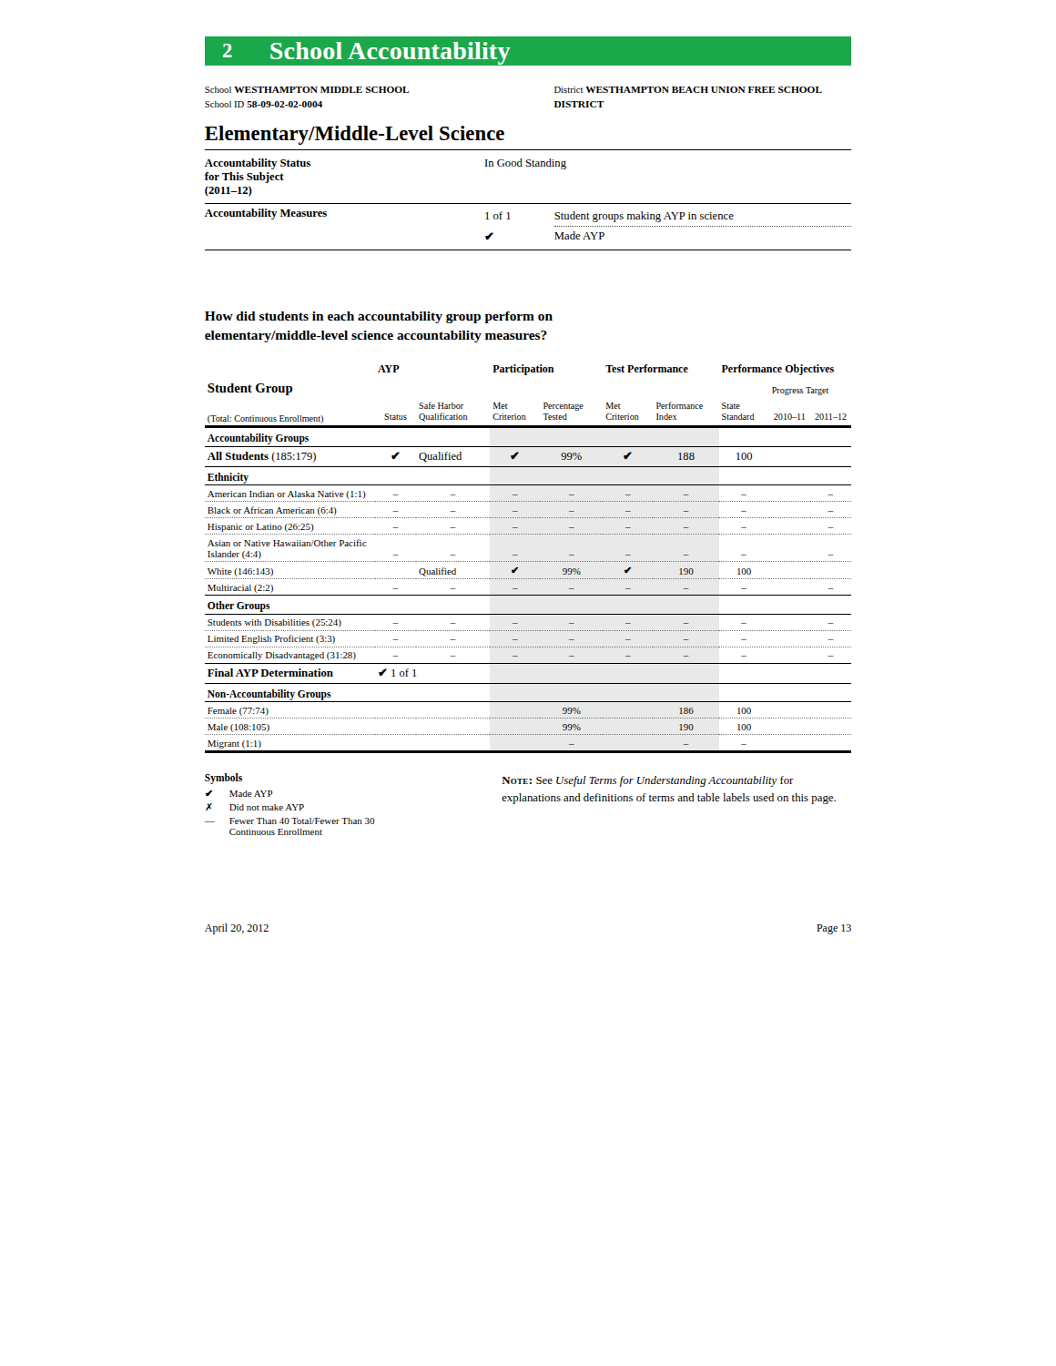2
School Accountability
School WESTHAMPTON MIDDLE SCHOOL
School ID 58-09-02-02-0004
District WESTHAMPTON BEACH UNION FREE SCHOOL DISTRICT
Elementary/Middle-Level Science
| Accountability Status for This Subject (2011–12) | In Good Standing |
| Accountability Measures | / 1 of 1 / Student groups making AYP in science / / ✔ / Made AYP / |
How did students in each accountability group perform on
elementary/middle-level science accountability measures?
| | AYP | Participation | Test Performance | Performance Objectives |
| --- | --- | --- | --- | --- |
| Student Group | | | | | | | | Progress Target |
| (Total: Continuous Enrollment) | Status | Safe Harbor Qualification | Met Criterion | Percentage Tested | Met Criterion | Performance Index | State Standard | 2010–11 | 2011–12 |
| Accountability Groups | | | | | | | | | |
| All Students (185:179) | ✔ | Qualified | ✔ | 99% | ✔ | 188 | 100 | | |
| Ethnicity | | | | | | | | | |
| American Indian or Alaska Native (1:1) | – | – | – | – | – | – | – | | – |
| Black or African American (6:4) | – | – | – | – | – | – | – | | – |
| Hispanic or Latino (26:25) | – | – | – | – | – | – | – | | – |
| Asian or Native Hawaiian/Other Pacific Islander (4:4) | – | – | – | – | – | – | – | | – |
| White (146:143) | | Qualified | ✔ | 99% | ✔ | 190 | 100 | | |
| Multiracial (2:2) | – | – | – | – | – | – | – | | – |
| Other Groups | | | | | | | | | |
| Students with Disabilities (25:24) | – | – | – | – | – | – | – | | – |
| Limited English Proficient (3:3) | – | – | – | – | – | – | – | | – |
| Economically Disadvantaged (31:28) | – | – | – | – | – | – | – | | – |
| Final AYP Determination | ✔ 1 of 1 | | | | | | | |
| Non-Accountability Groups | | | | | | | | | |
| Female (77:74) | | | | 99% | | 186 | 100 | | |
| Male (108:105) | | | | 99% | | 190 | 100 | | |
| Migrant (1:1) | | | | – | | – | – | | |
Symbols
| ✔ | Made AYP |
| ✗ | Did not make AYP |
| — | Fewer Than 40 Total/Fewer Than 30 Continuous Enrollment |
Note: See Useful Terms for Understanding Accountability for explanations and definitions of terms and table labels used on this page.
April 20, 2012
Page 13